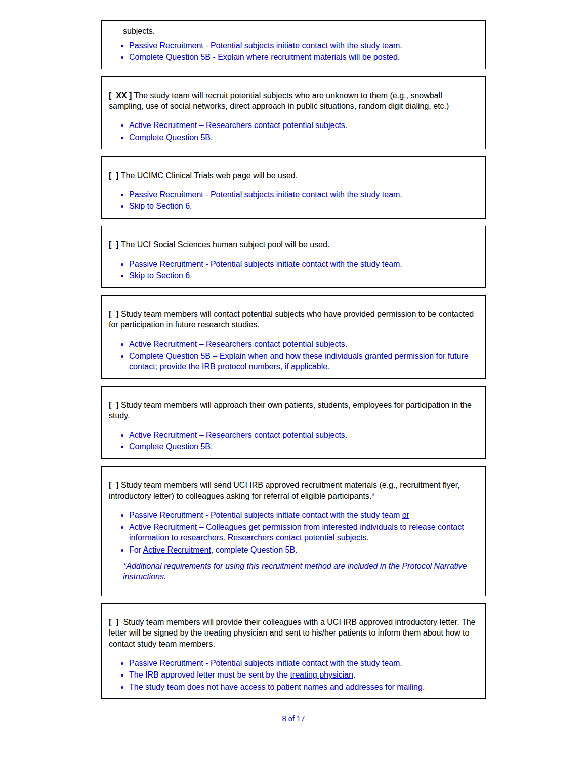subjects.
Passive Recruitment - Potential subjects initiate contact with the study team.
Complete Question 5B - Explain where recruitment materials will be posted.
[ XX ] The study team will recruit potential subjects who are unknown to them (e.g., snowball sampling, use of social networks, direct approach in public situations, random digit dialing, etc.)
Active Recruitment – Researchers contact potential subjects.
Complete Question 5B.
[ ] The UCIMC Clinical Trials web page will be used.
Passive Recruitment - Potential subjects initiate contact with the study team.
Skip to Section 6.
[ ] The UCI Social Sciences human subject pool will be used.
Passive Recruitment - Potential subjects initiate contact with the study team.
Skip to Section 6.
[ ] Study team members will contact potential subjects who have provided permission to be contacted for participation in future research studies.
Active Recruitment – Researchers contact potential subjects.
Complete Question 5B – Explain when and how these individuals granted permission for future contact; provide the IRB protocol numbers, if applicable.
[ ] Study team members will approach their own patients, students, employees for participation in the study.
Active Recruitment – Researchers contact potential subjects.
Complete Question 5B.
[ ] Study team members will send UCI IRB approved recruitment materials (e.g., recruitment flyer, introductory letter) to colleagues asking for referral of eligible participants.*
Passive Recruitment - Potential subjects initiate contact with the study team or
Active Recruitment – Colleagues get permission from interested individuals to release contact information to researchers. Researchers contact potential subjects.
For Active Recruitment, complete Question 5B.
*Additional requirements for using this recruitment method are included in the Protocol Narrative instructions.
[ ] Study team members will provide their colleagues with a UCI IRB approved introductory letter. The letter will be signed by the treating physician and sent to his/her patients to inform them about how to contact study team members.
Passive Recruitment - Potential subjects initiate contact with the study team.
The IRB approved letter must be sent by the treating physician.
The study team does not have access to patient names and addresses for mailing.
8 of 17